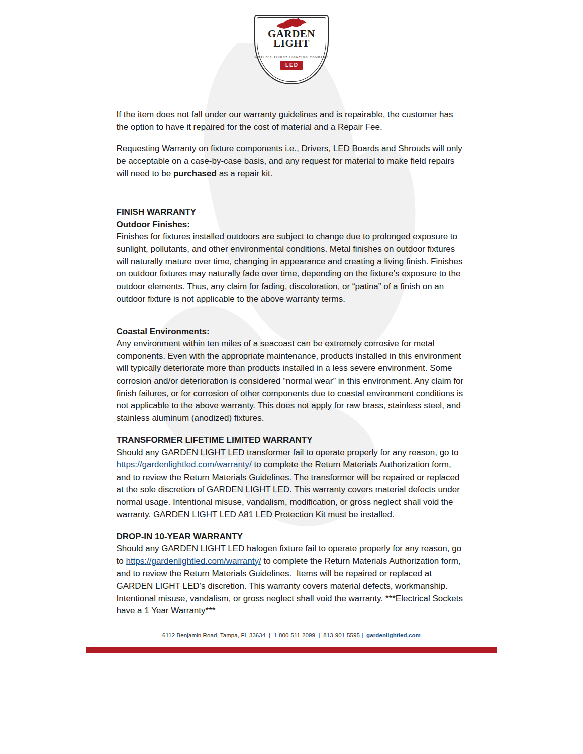GARDEN
LIGHT
World’s Finest Lighting Company
LED
If the item does not fall under our warranty guidelines and is repairable, the customer has the option to have it repaired for the cost of material and a Repair Fee.
Requesting Warranty on fixture components i.e., Drivers, LED Boards and Shrouds will only be acceptable on a case-by-case basis, and any request for material to make field repairs will need to be purchased as a repair kit.
FINISH WARRANTY
Outdoor Finishes:
Finishes for fixtures installed outdoors are subject to change due to prolonged exposure to sunlight, pollutants, and other environmental conditions. Metal finishes on outdoor fixtures will naturally mature over time, changing in appearance and creating a living finish. Finishes on outdoor fixtures may naturally fade over time, depending on the fixture’s exposure to the outdoor elements. Thus, any claim for fading, discoloration, or “patina” of a finish on an outdoor fixture is not applicable to the above warranty terms.
Coastal Environments:
Any environment within ten miles of a seacoast can be extremely corrosive for metal components. Even with the appropriate maintenance, products installed in this environment will typically deteriorate more than products installed in a less severe environment. Some corrosion and/or deterioration is considered “normal wear” in this environment. Any claim for finish failures, or for corrosion of other components due to coastal environment conditions is not applicable to the above warranty. This does not apply for raw brass, stainless steel, and stainless aluminum (anodized) fixtures.
TRANSFORMER LIFETIME LIMITED WARRANTY
Should any GARDEN LIGHT LED transformer fail to operate properly for any reason, go to https://gardenlightled.com/warranty/ to complete the Return Materials Authorization form, and to review the Return Materials Guidelines. The transformer will be repaired or replaced at the sole discretion of GARDEN LIGHT LED. This warranty covers material defects under normal usage. Intentional misuse, vandalism, modification, or gross neglect shall void the warranty. GARDEN LIGHT LED A81 LED Protection Kit must be installed.
DROP-IN 10-YEAR WARRANTY
Should any GARDEN LIGHT LED halogen fixture fail to operate properly for any reason, go to https://gardenlightled.com/warranty/ to complete the Return Materials Authorization form, and to review the Return Materials Guidelines. Items will be repaired or replaced at GARDEN LIGHT LED’s discretion. This warranty covers material defects, workmanship. Intentional misuse, vandalism, or gross neglect shall void the warranty. ***Electrical Sockets have a 1 Year Warranty***
6112 Benjamin Road, Tampa, FL 33634 | 1-800-511-2099 | 813-901-5595 | gardenlightled.com